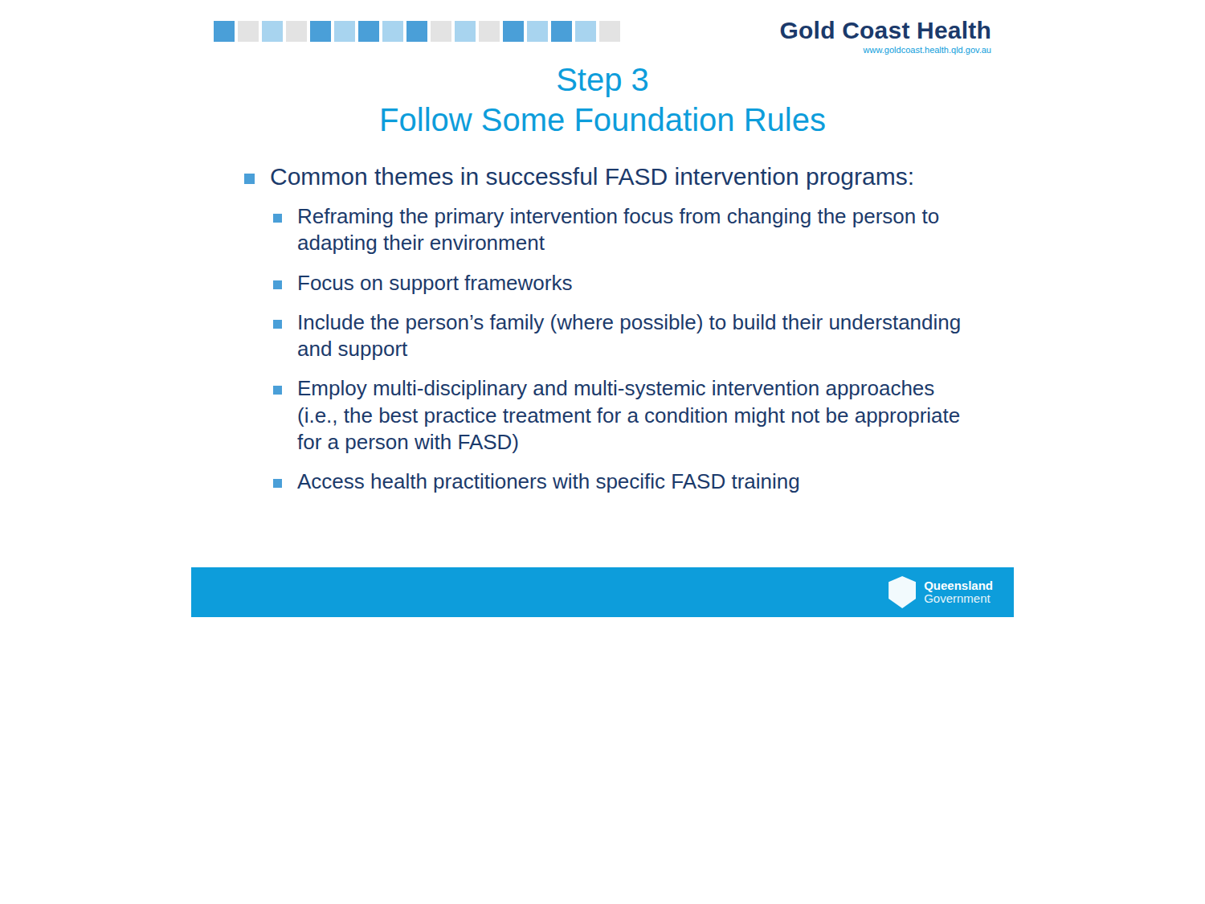Gold Coast Health
www.goldcoast.health.qld.gov.au
Step 3Follow Some Foundation Rules
Common themes in successful FASD intervention programs:
Reframing the primary intervention focus from changing the person to adapting their environment
Focus on support frameworks
Include the person’s family (where possible) to build their understanding and support
Employ multi-disciplinary and multi-systemic intervention approaches (i.e., the best practice treatment for a condition might not be appropriate for a person with FASD)
Access health practitioners with specific FASD training
Queensland
Government